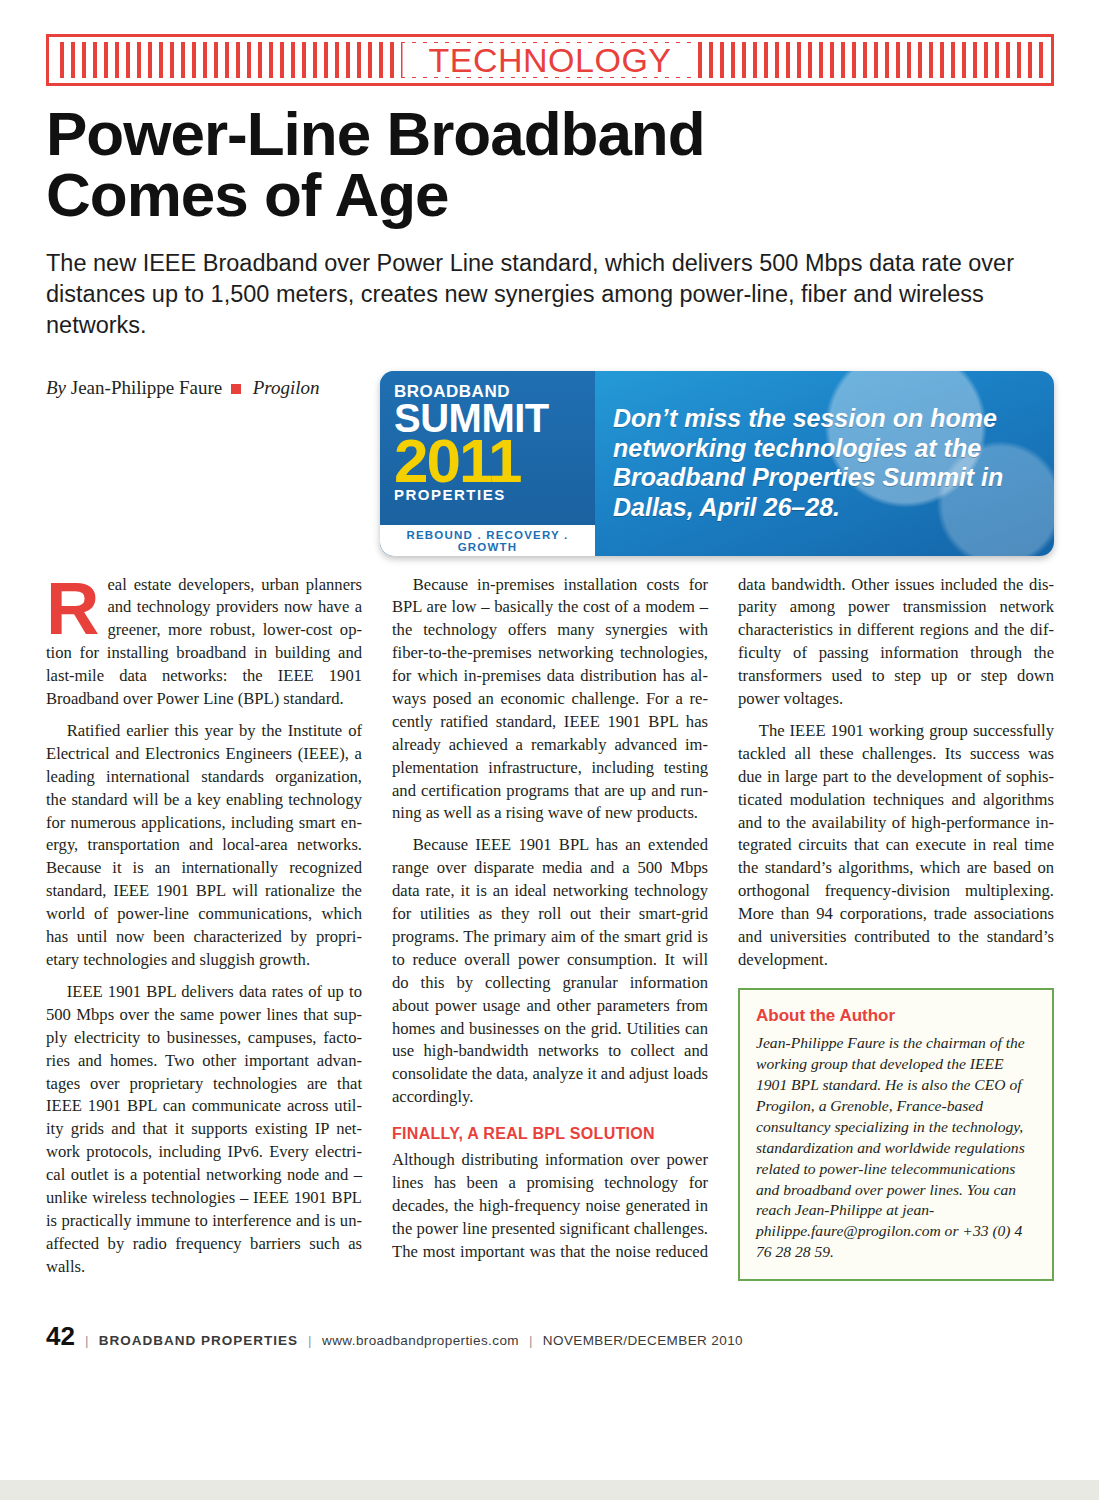TECHNOLOGY
Power-Line Broadband
Comes of Age
The new IEEE Broadband over Power Line standard, which delivers 500 Mbps data rate over distances up to 1,500 meters, creates new synergies among power-line, fiber and wireless networks.
By Jean-Philippe Faure Progilon
BROADBAND
SUMMIT
2011
PROPERTIES
REBOUND . RECOVERY . GROWTH
Don’t miss the session on home networking technologies at the Broadband Properties Summit in Dallas, April 26–28.
Real estate developers, urban planners and technology providers now have a greener, more robust, lower-cost option for installing broadband in building and last-mile data networks: the IEEE 1901 Broadband over Power Line (BPL) standard.
Ratified earlier this year by the Institute of Electrical and Electronics Engineers (IEEE), a leading international standards organization, the standard will be a key enabling technology for numerous applications, including smart energy, transportation and local-area networks. Because it is an internationally recognized standard, IEEE 1901 BPL will rationalize the world of power-line communications, which has until now been characterized by proprietary technologies and sluggish growth.
IEEE 1901 BPL delivers data rates of up to 500 Mbps over the same power lines that supply electricity to businesses, campuses, factories and homes. Two other important advantages over proprietary technologies are that IEEE 1901 BPL can communicate across utility grids and that it supports existing IP network protocols, including IPv6. Every electrical outlet is a potential networking node and – unlike wireless technologies – IEEE 1901 BPL is practically immune to interference and is unaffected by radio frequency barriers such as walls.
Because in-premises installation costs for BPL are low – basically the cost of a modem – the technology offers many synergies with fiber-to-the-premises networking technologies, for which in-premises data distribution has always posed an economic challenge. For a recently ratified standard, IEEE 1901 BPL has already achieved a remarkably advanced implementation infrastructure, including testing and certification programs that are up and running as well as a rising wave of new products.
Because IEEE 1901 BPL has an extended range over disparate media and a 500 Mbps data rate, it is an ideal networking technology for utilities as they roll out their smart-grid programs. The primary aim of the smart grid is to reduce overall power consumption. It will do this by collecting granular information about power usage and other parameters from homes and businesses on the grid. Utilities can use high-bandwidth networks to collect and consolidate the data, analyze it and adjust loads accordingly.
FINALLY, A REAL BPL SOLUTION
Although distributing information over power lines has been a promising technology for decades, the high-frequency noise generated in the power line presented significant challenges. The most important was that the noise reduced data bandwidth. Other issues included the disparity among power transmission network characteristics in different regions and the difficulty of passing information through the transformers used to step up or step down power voltages.
The IEEE 1901 working group successfully tackled all these challenges. Its success was due in large part to the development of sophisticated modulation techniques and algorithms and to the availability of high-performance integrated circuits that can execute in real time the standard’s algorithms, which are based on orthogonal frequency-division multiplexing. More than 94 corporations, trade associations and universities contributed to the standard’s development.
About the Author
Jean-Philippe Faure is the chairman of the working group that developed the IEEE 1901 BPL standard. He is also the CEO of Progilon, a Grenoble, France-based consultancy specializing in the technology, standardization and worldwide regulations related to power-line telecommunications and broadband over power lines. You can reach Jean-Philippe at jean-philippe.faure@progilon.com or +33 (0) 4 76 28 28 59.
42 | BROADBAND PROPERTIES | www.broadbandproperties.com | NOVEMBER/DECEMBER 2010